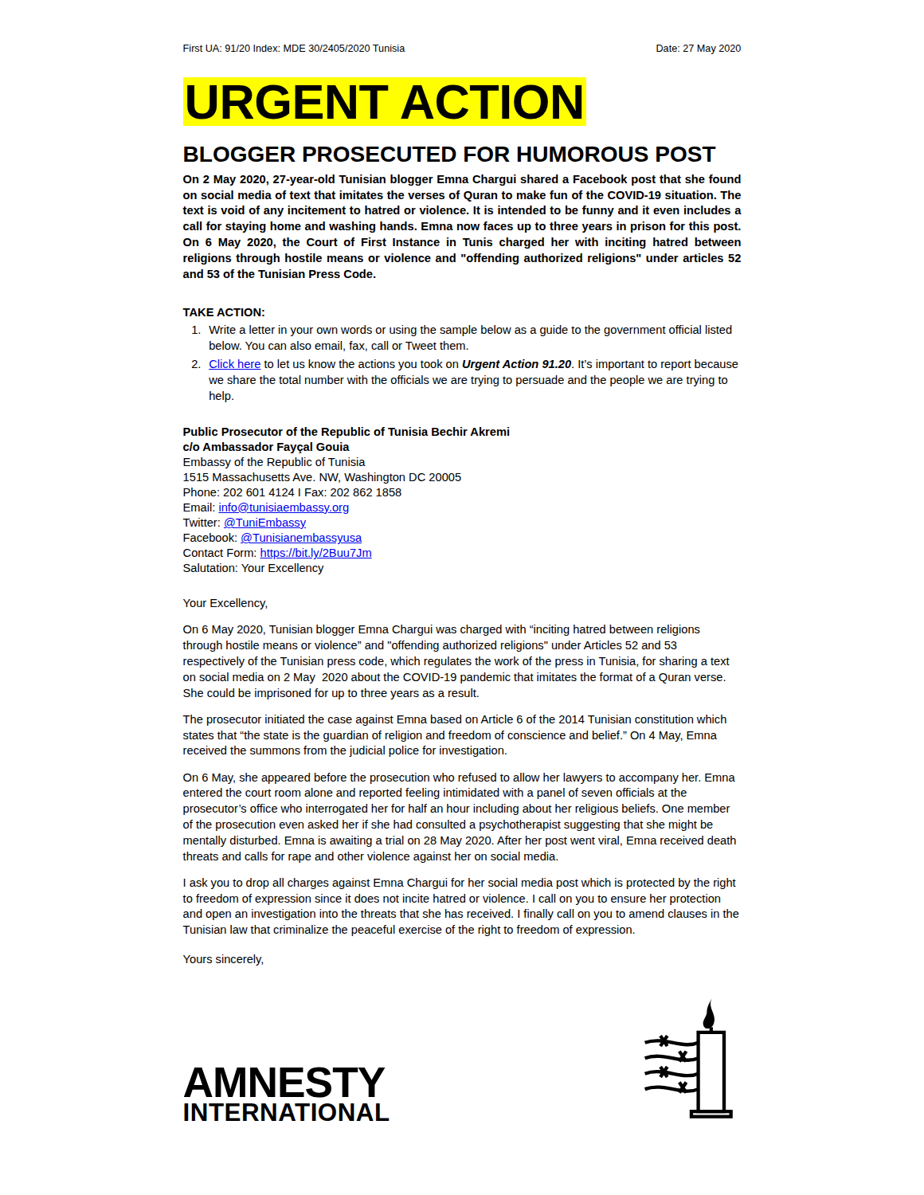First UA: 91/20 Index: MDE 30/2405/2020 Tunisia
Date: 27 May 2020
URGENT ACTION
BLOGGER PROSECUTED FOR HUMOROUS POST
On 2 May 2020, 27-year-old Tunisian blogger Emna Chargui shared a Facebook post that she found on social media of text that imitates the verses of Quran to make fun of the COVID-19 situation. The text is void of any incitement to hatred or violence. It is intended to be funny and it even includes a call for staying home and washing hands. Emna now faces up to three years in prison for this post. On 6 May 2020, the Court of First Instance in Tunis charged her with inciting hatred between religions through hostile means or violence and "offending authorized religions" under articles 52 and 53 of the Tunisian Press Code.
TAKE ACTION:
Write a letter in your own words or using the sample below as a guide to the government official listed below. You can also email, fax, call or Tweet them.
Click here to let us know the actions you took on Urgent Action 91.20. It’s important to report because we share the total number with the officials we are trying to persuade and the people we are trying to help.
Public Prosecutor of the Republic of Tunisia Bechir Akremi
c/o Ambassador Fayçal Gouia
Embassy of the Republic of Tunisia
1515 Massachusetts Ave. NW, Washington DC 20005
Phone: 202 601 4124 I Fax: 202 862 1858
Email: info@tunisiaembassy.org
Twitter: @TuniEmbassy
Facebook: @Tunisianembassyusa
Contact Form: https://bit.ly/2Buu7Jm
Salutation: Your Excellency
Your Excellency,
On 6 May 2020, Tunisian blogger Emna Chargui was charged with “inciting hatred between religions through hostile means or violence” and "offending authorized religions" under Articles 52 and 53 respectively of the Tunisian press code, which regulates the work of the press in Tunisia, for sharing a text on social media on 2 May 2020 about the COVID-19 pandemic that imitates the format of a Quran verse. She could be imprisoned for up to three years as a result.
The prosecutor initiated the case against Emna based on Article 6 of the 2014 Tunisian constitution which states that “the state is the guardian of religion and freedom of conscience and belief.” On 4 May, Emna received the summons from the judicial police for investigation.
On 6 May, she appeared before the prosecution who refused to allow her lawyers to accompany her. Emna entered the court room alone and reported feeling intimidated with a panel of seven officials at the prosecutor’s office who interrogated her for half an hour including about her religious beliefs. One member of the prosecution even asked her if she had consulted a psychotherapist suggesting that she might be mentally disturbed. Emna is awaiting a trial on 28 May 2020. After her post went viral, Emna received death threats and calls for rape and other violence against her on social media.
I ask you to drop all charges against Emna Chargui for her social media post which is protected by the right to freedom of expression since it does not incite hatred or violence. I call on you to ensure her protection and open an investigation into the threats that she has received. I finally call on you to amend clauses in the Tunisian law that criminalize the peaceful exercise of the right to freedom of expression.
Yours sincerely,
AMNESTY INTERNATIONAL